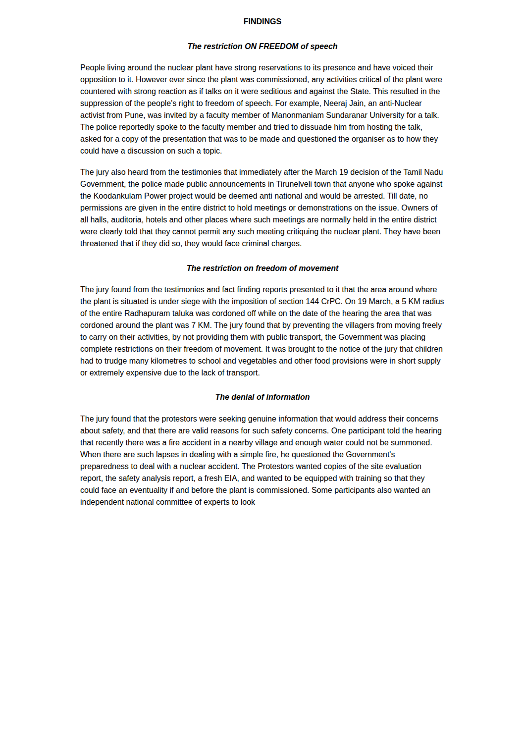FINDINGS
The restriction ON FREEDOM of speech
People living around the nuclear plant have strong reservations to its presence and have voiced their opposition to it. However ever since the plant was commissioned, any activities critical of the plant were countered with strong reaction as if talks on it were seditious and against the State. This resulted in the suppression of the people's right to freedom of speech. For example, Neeraj Jain, an anti-Nuclear activist from Pune, was invited by a faculty member of Manonmaniam Sundaranar University for a talk. The police reportedly spoke to the faculty member and tried to dissuade him from hosting the talk, asked for a copy of the presentation that was to be made and questioned the organiser as to how they could have a discussion on such a topic.
The jury also heard from the testimonies that immediately after the March 19 decision of the Tamil Nadu Government, the police made public announcements in Tirunelveli town that anyone who spoke against the Koodankulam Power project would be deemed anti national and would be arrested. Till date, no permissions are given in the entire district to hold meetings or demonstrations on the issue. Owners of all halls, auditoria, hotels and other places where such meetings are normally held in the entire district were clearly told that they cannot permit any such meeting critiquing the nuclear plant. They have been threatened that if they did so, they would face criminal charges.
The restriction on freedom of movement
The jury found from the testimonies and fact finding reports presented to it that the area around where the plant is situated is under siege with the imposition of section 144 CrPC. On 19 March, a 5 KM radius of the entire Radhapuram taluka was cordoned off while on the date of the hearing the area that was cordoned around the plant was 7 KM. The jury found that by preventing the villagers from moving freely to carry on their activities, by not providing them with public transport, the Government was placing complete restrictions on their freedom of movement. It was brought to the notice of the jury that children had to trudge many kilometres to school and vegetables and other food provisions were in short supply or extremely expensive due to the lack of transport.
The denial of information
The jury found that the protestors were seeking genuine information that would address their concerns about safety, and that there are valid reasons for such safety concerns. One participant told the hearing that recently there was a fire accident in a nearby village and enough water could not be summoned. When there are such lapses in dealing with a simple fire, he questioned the Government's preparedness to deal with a nuclear accident. The Protestors wanted copies of the site evaluation report, the safety analysis report, a fresh EIA, and wanted to be equipped with training so that they could face an eventuality if and before the plant is commissioned. Some participants also wanted an independent national committee of experts to look